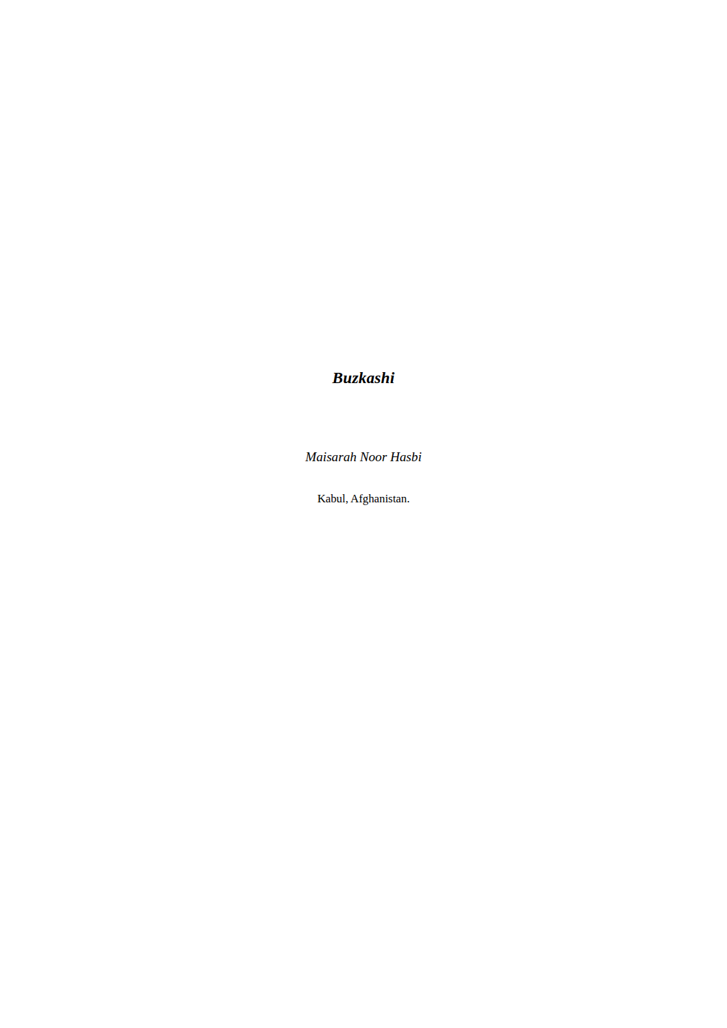Buzkashi
Maisarah Noor Hasbi
Kabul, Afghanistan.